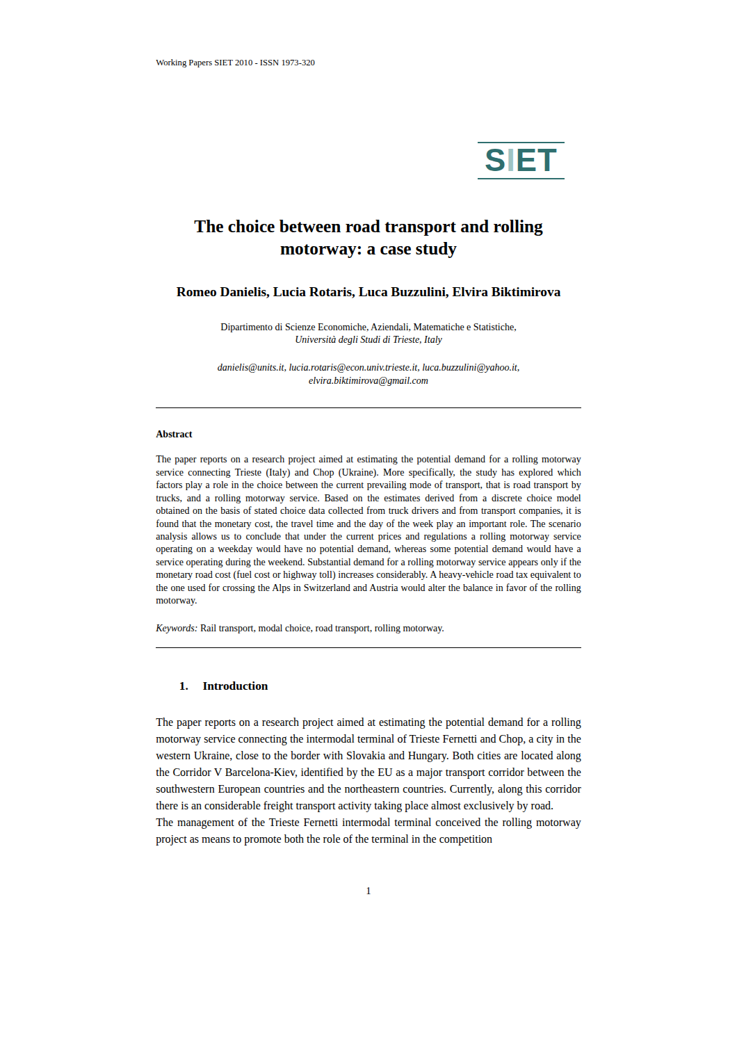Working Papers SIET 2010 - ISSN 1973-320
SIET
The choice between road transport and rolling motorway: a case study
Romeo Danielis, Lucia Rotaris, Luca Buzzulini, Elvira Biktimirova
Dipartimento di Scienze Economiche, Aziendali, Matematiche e Statistiche,
Università degli Studi di Trieste, Italy
danielis@units.it, lucia.rotaris@econ.univ.trieste.it, luca.buzzulini@yahoo.it,
elvira.biktimirova@gmail.com
Abstract
The paper reports on a research project aimed at estimating the potential demand for a rolling motorway service connecting Trieste (Italy) and Chop (Ukraine). More specifically, the study has explored which factors play a role in the choice between the current prevailing mode of transport, that is road transport by trucks, and a rolling motorway service. Based on the estimates derived from a discrete choice model obtained on the basis of stated choice data collected from truck drivers and from transport companies, it is found that the monetary cost, the travel time and the day of the week play an important role. The scenario analysis allows us to conclude that under the current prices and regulations a rolling motorway service operating on a weekday would have no potential demand, whereas some potential demand would have a service operating during the weekend. Substantial demand for a rolling motorway service appears only if the monetary road cost (fuel cost or highway toll) increases considerably. A heavy-vehicle road tax equivalent to the one used for crossing the Alps in Switzerland and Austria would alter the balance in favor of the rolling motorway.
Keywords: Rail transport, modal choice, road transport, rolling motorway.
1. Introduction
The paper reports on a research project aimed at estimating the potential demand for a rolling motorway service connecting the intermodal terminal of Trieste Fernetti and Chop, a city in the western Ukraine, close to the border with Slovakia and Hungary. Both cities are located along the Corridor V Barcelona-Kiev, identified by the EU as a major transport corridor between the southwestern European countries and the northeastern countries. Currently, along this corridor there is an considerable freight transport activity taking place almost exclusively by road.
The management of the Trieste Fernetti intermodal terminal conceived the rolling motorway project as means to promote both the role of the terminal in the competition
1